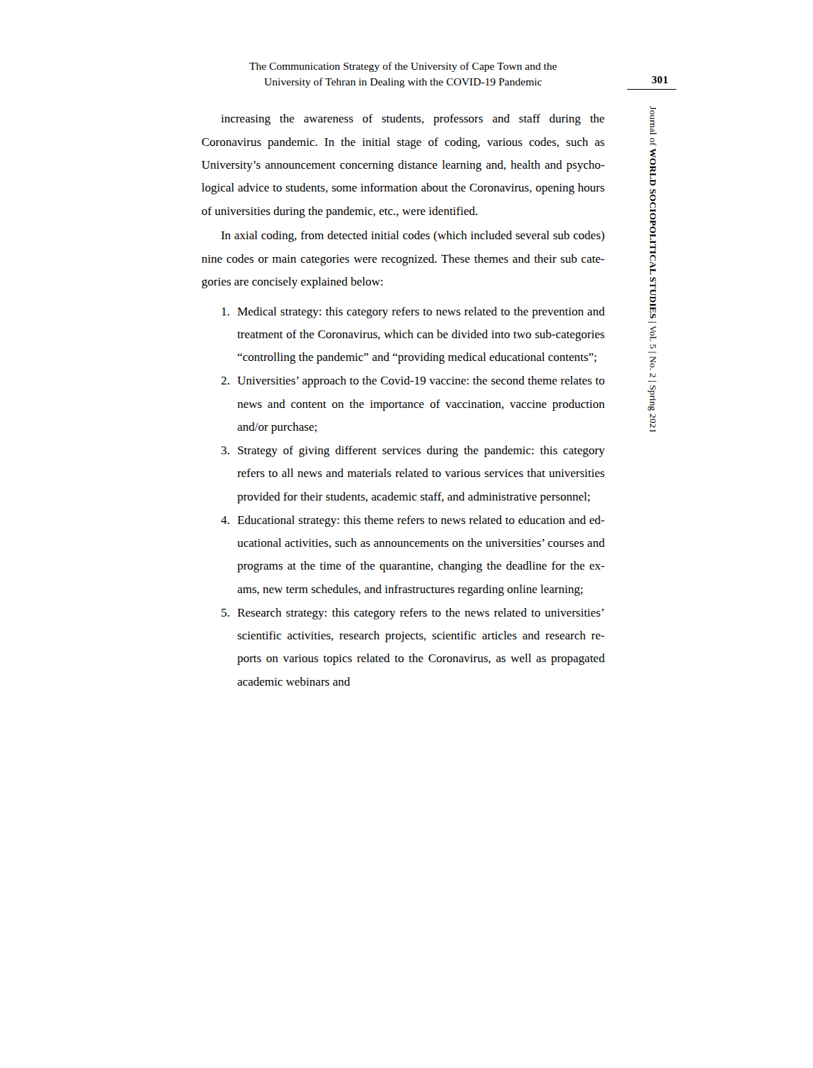The Communication Strategy of the University of Cape Town and the University of Tehran in Dealing with the COVID-19 Pandemic
301
Journal of WORLD SOCIOPOLITICAL STUDIES | Vol. 5 | No. 2 | Spring 2021
increasing the awareness of students, professors and staff during the Coronavirus pandemic. In the initial stage of coding, various codes, such as University’s announcement concerning distance learning and, health and psychological advice to students, some information about the Coronavirus, opening hours of universities during the pandemic, etc., were identified.
In axial coding, from detected initial codes (which included several sub codes) nine codes or main categories were recognized. These themes and their sub categories are concisely explained below:
Medical strategy: this category refers to news related to the prevention and treatment of the Coronavirus, which can be divided into two sub-categories “controlling the pandemic” and “providing medical educational contents”;
Universities’ approach to the Covid-19 vaccine: the second theme relates to news and content on the importance of vaccination, vaccine production and/or purchase;
Strategy of giving different services during the pandemic: this category refers to all news and materials related to various services that universities provided for their students, academic staff, and administrative personnel;
Educational strategy: this theme refers to news related to education and educational activities, such as announcements on the universities’ courses and programs at the time of the quarantine, changing the deadline for the exams, new term schedules, and infrastructures regarding online learning;
Research strategy: this category refers to the news related to universities’ scientific activities, research projects, scientific articles and research reports on various topics related to the Coronavirus, as well as propagated academic webinars and